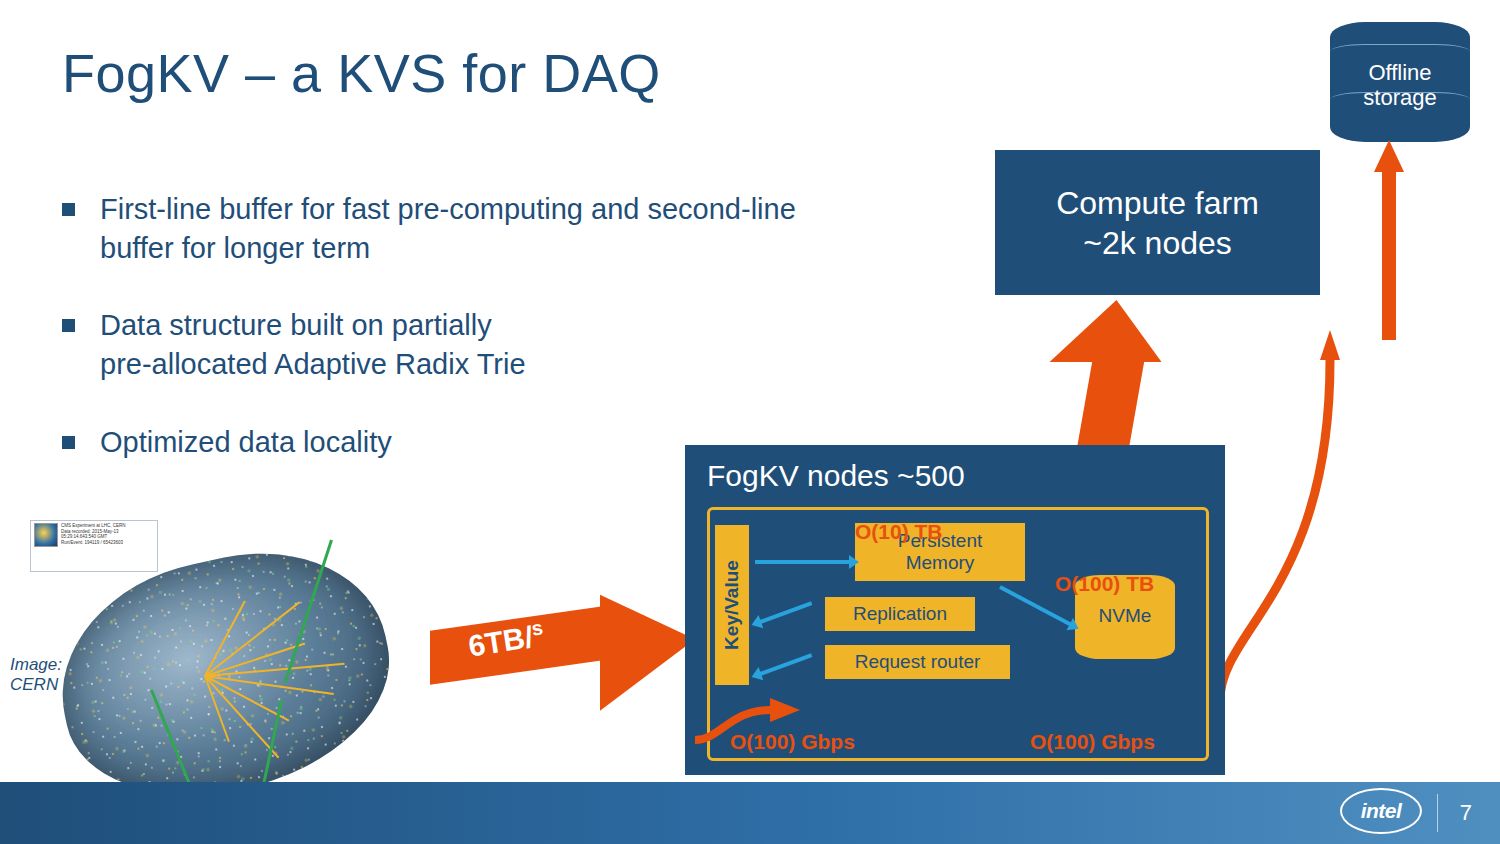FogKV – a KVS for DAQ
First-line buffer for fast pre-computing and second-line buffer for longer term
Data structure built on partially
pre-allocated Adaptive Radix Trie
Optimized data locality
CMS Experiment at LHC, CERN
Data recorded: 2015-May-13 05:29:14.643.540 GMT
Run/Event: 194119 / 65423603
Image:
CERN
6TB/s
Offline
storage
Compute farm
~2k nodes
FogKV nodes ~500
Key/Value
Persistent
Memory
Replication
Request router
NVMe
O(10) TB
O(100) TB
O(100) Gbps
O(100) Gbps
intel
7